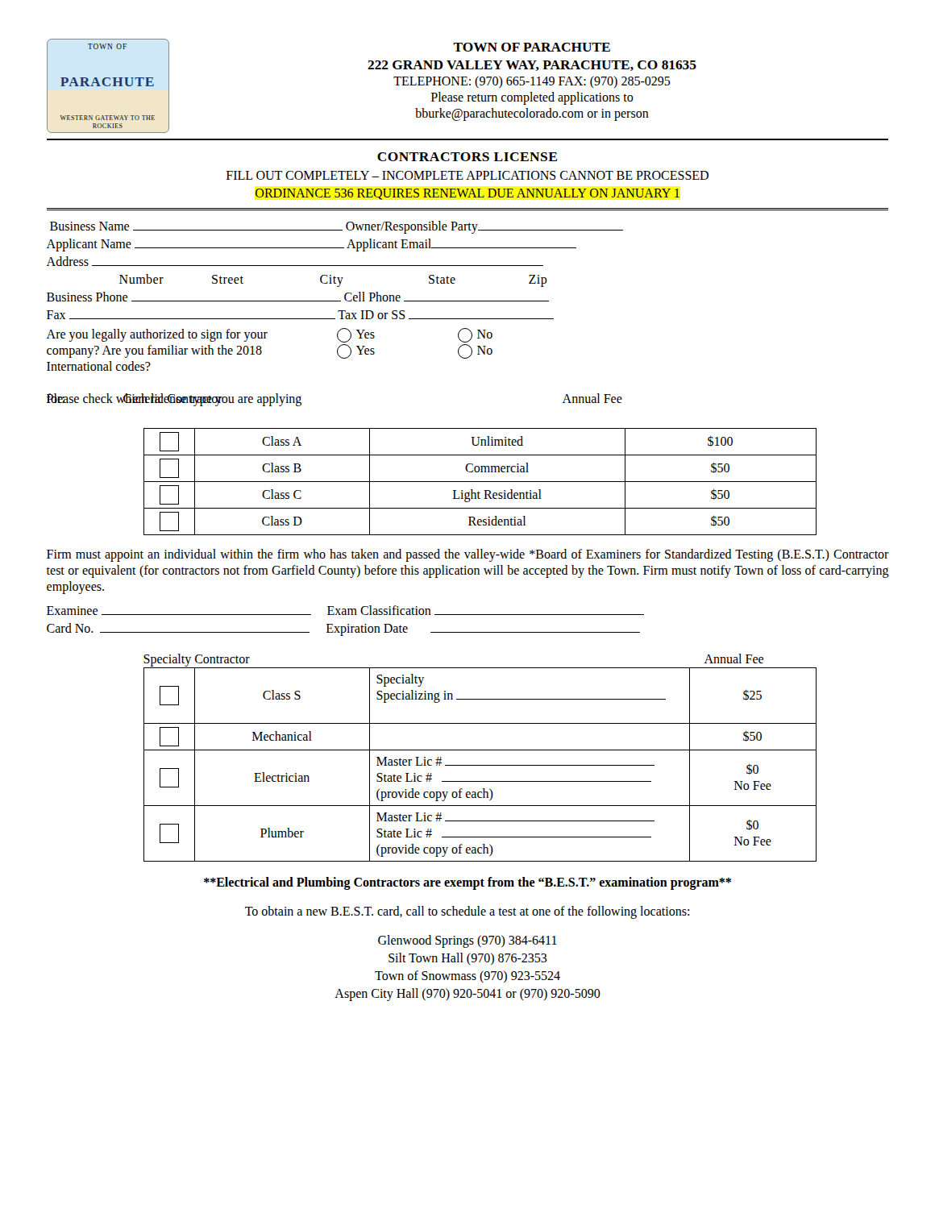TOWN OF
PARACHUTE
WESTERN GATEWAY TO THE ROCKIES
TOWN OF PARACHUTE
222 GRAND VALLEY WAY, PARACHUTE, CO 81635
TELEPHONE: (970) 665-1149 FAX: (970) 285-0295
Please return completed applications to
bburke@parachutecolorado.com or in person
CONTRACTORS LICENSE
FILL OUT COMPLETELY – INCOMPLETE APPLICATIONS CANNOT BE PROCESSED
ORDINANCE 536 REQUIRES RENEWAL DUE ANNUALLY ON JANUARY 1
Business Name Owner/Responsible Party
Applicant Name Applicant Email
Address
Number Street City State Zip
Business Phone Cell Phone
Fax Tax ID or SS
Are you legally authorized to sign for your
company? Are you familiar with the 2018
International codes?
Yes No
Yes No
Please check which license type you are applying General Contractor Annual Fee
for:
| | Class A | Unlimited | $100 |
| | Class B | Commercial | $50 |
| | Class C | Light Residential | $50 |
| | Class D | Residential | $50 |
Firm must appoint an individual within the firm who has taken and passed the valley-wide *Board of Examiners for Standardized Testing (B.E.S.T.) Contractor test or equivalent (for contractors not from Garfield County) before this application will be accepted by the Town. Firm must notify Town of loss of card-carrying employees.
Examinee Exam Classification
Card No. Expiration Date
Specialty Contractor Annual Fee
| | Class S | Specialty Specializing in | $25 |
| | Mechanical | | $50 |
| | Electrician | Master Lic # State Lic # (provide copy of each) | $0 No Fee |
| | Plumber | Master Lic # State Lic # (provide copy of each) | $0 No Fee |
**Electrical and Plumbing Contractors are exempt from the “B.E.S.T.” examination program**
To obtain a new B.E.S.T. card, call to schedule a test at one of the following locations:
Glenwood Springs (970) 384-6411
Silt Town Hall (970) 876-2353
Town of Snowmass (970) 923-5524
Aspen City Hall (970) 920-5041 or (970) 920-5090